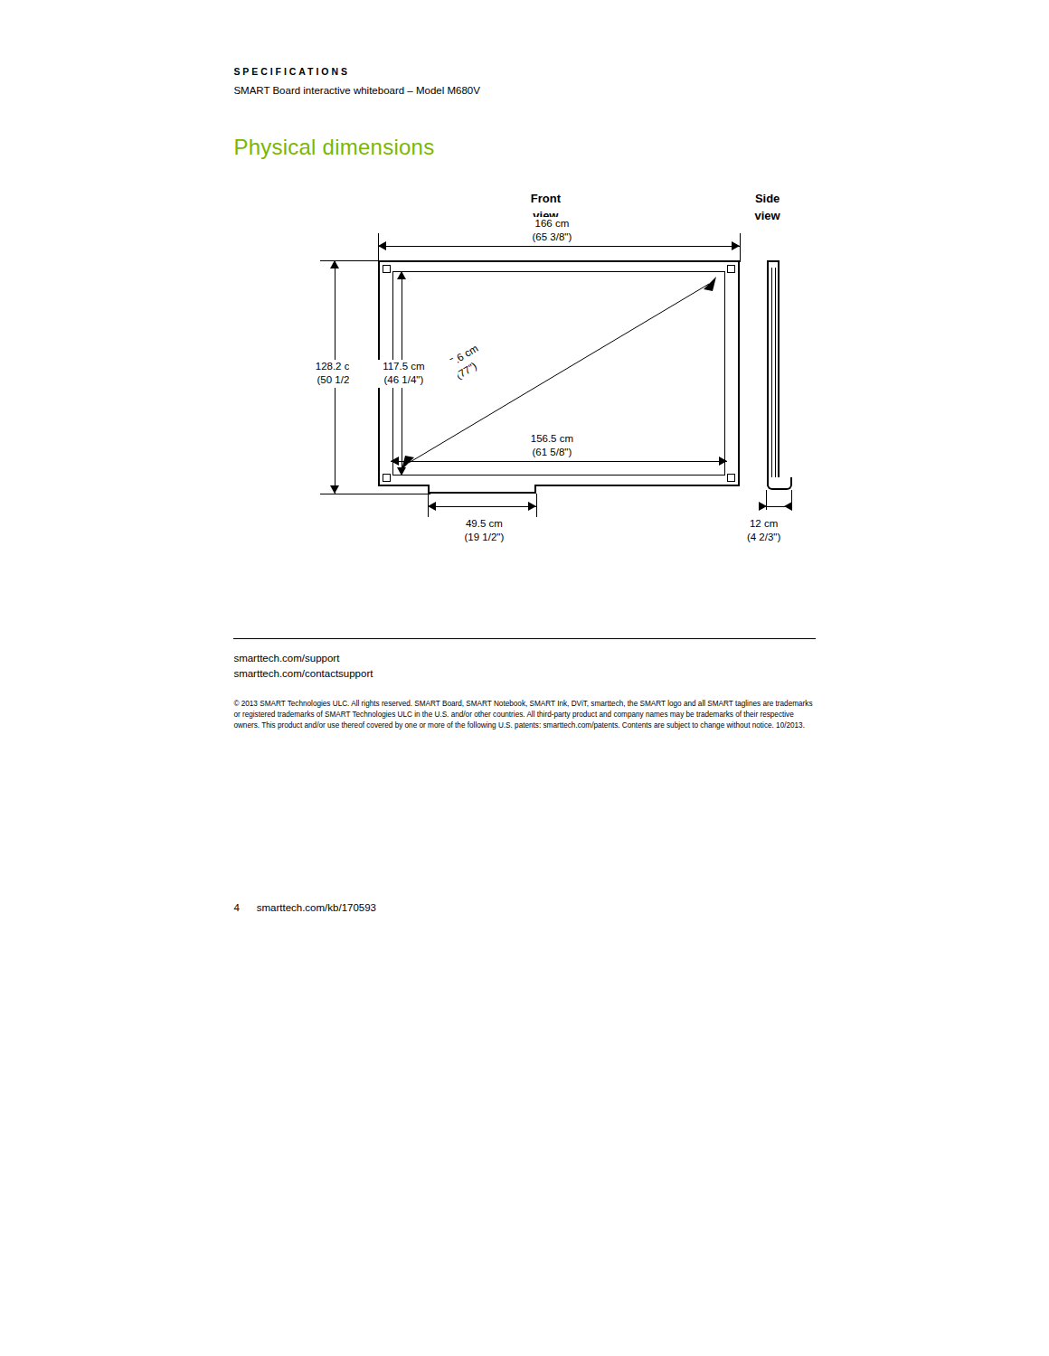SPECIFICATIONS
SMART Board interactive whiteboard – Model M680V
Physical dimensions
Front
view
Side
view
195.6 cm
(77")
166 cm
(65 3/8")
128.2 cm
(50 1/2")
117.5 cm
(46 1/4")
156.5 cm
(61 5/8")
49.5 cm
(19 1/2")
12 cm
(4 2/3")
smarttech.com/support
smarttech.com/contactsupport
© 2013 SMART Technologies ULC. All rights reserved. SMART Board, SMART Notebook, SMART Ink, DViT, smarttech, the SMART logo and all SMART taglines are trademarks or registered trademarks of SMART Technologies ULC in the U.S. and/or other countries. All third-party product and company names may be trademarks of their respective owners. This product and/or use thereof covered by one or more of the following U.S. patents: smarttech.com/patents. Contents are subject to change without notice. 10/2013.
4smarttech.com/kb/170593